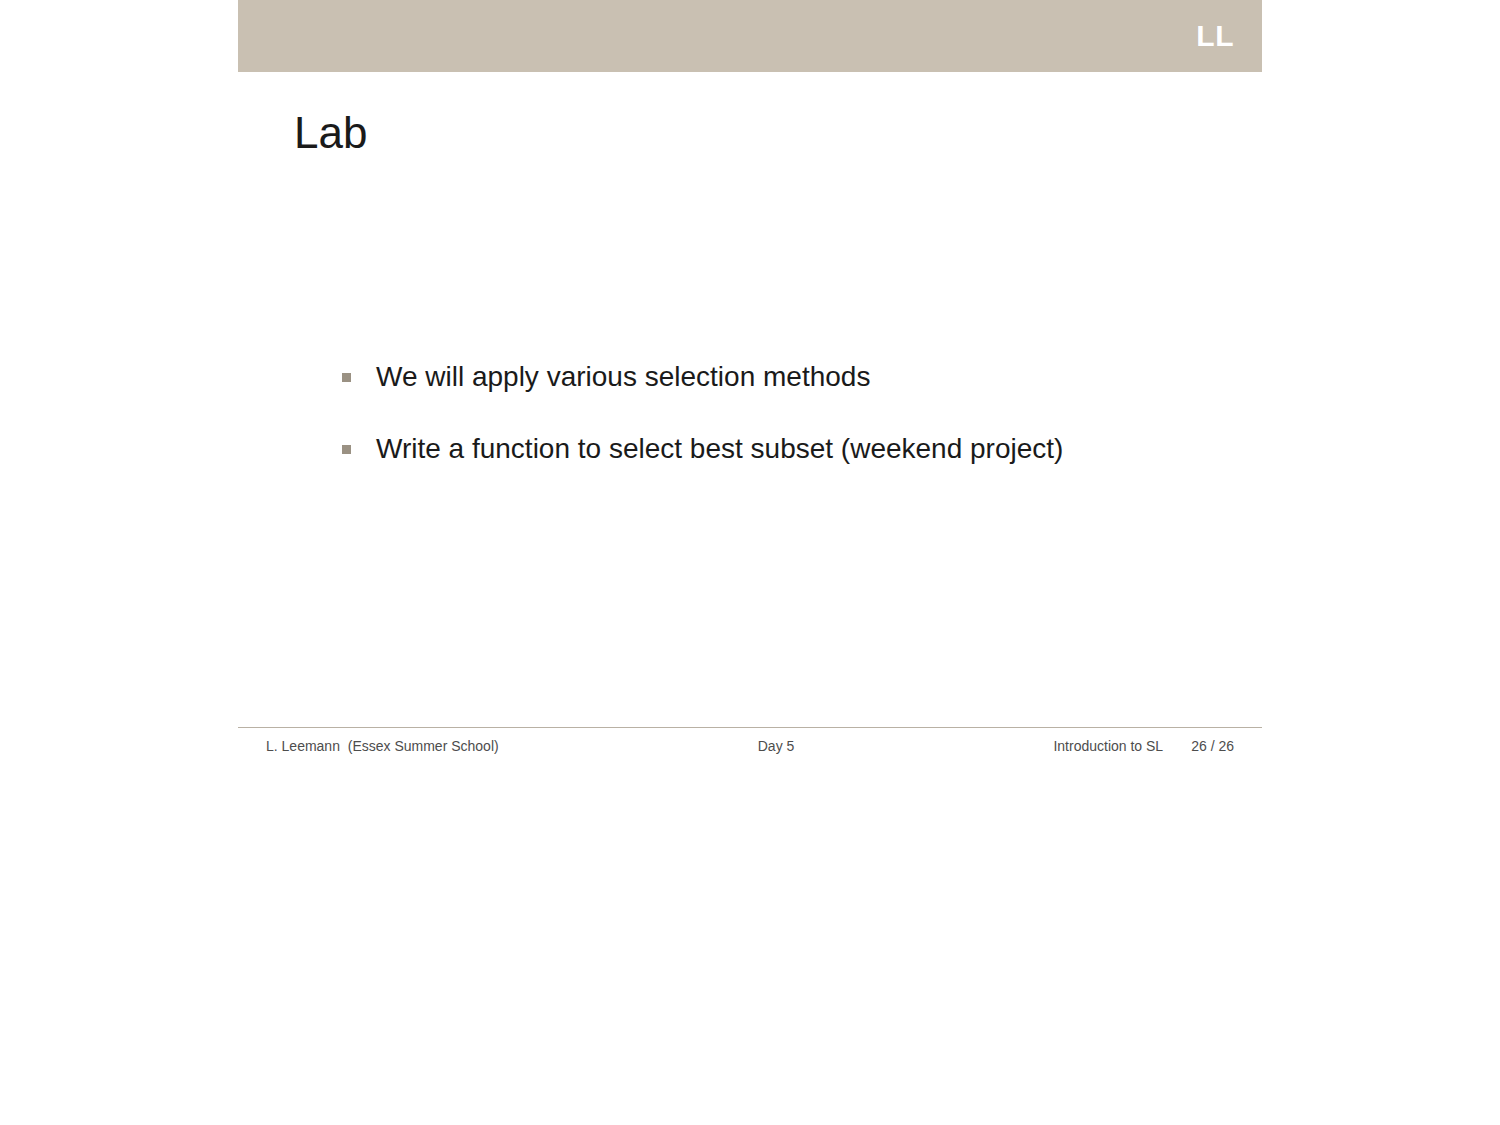LL
Lab
We will apply various selection methods
Write a function to select best subset (weekend project)
L. Leemann (Essex Summer School)
Day 5
Introduction to SL 26 / 26